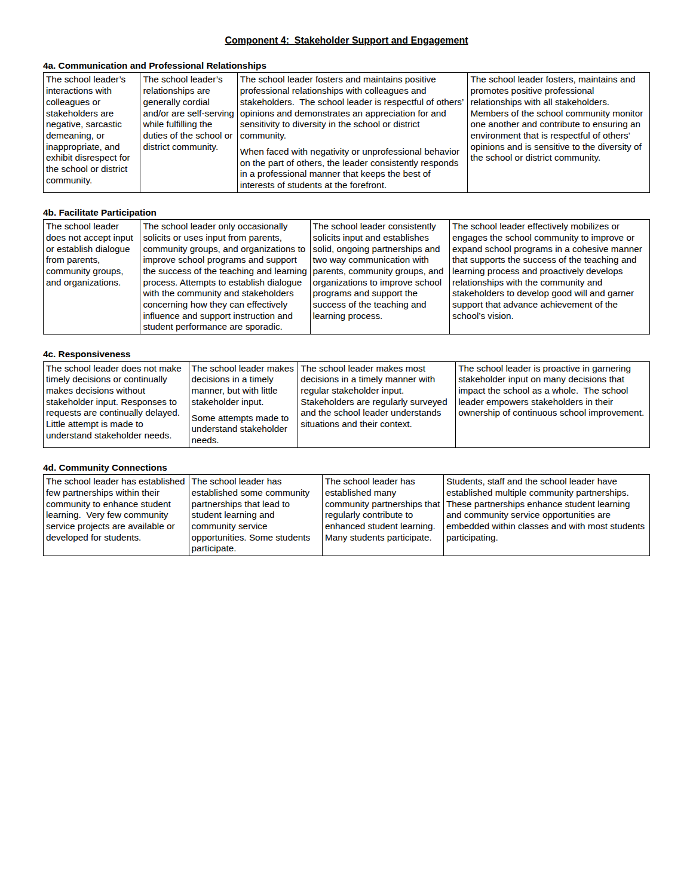Component 4: Stakeholder Support and Engagement
4a. Communication and Professional Relationships
| The school leader’s interactions with colleagues or stakeholders are negative, sarcastic demeaning, or inappropriate, and exhibit disrespect for the school or district community. | The school leader’s relationships are generally cordial and/or are self-serving while fulfilling the duties of the school or district community. | The school leader fosters and maintains positive professional relationships with colleagues and stakeholders. The school leader is respectful of others’ opinions and demonstrates an appreciation for and sensitivity to diversity in the school or district community. When faced with negativity or unprofessional behavior on the part of others, the leader consistently responds in a professional manner that keeps the best of interests of students at the forefront. | The school leader fosters, maintains and promotes positive professional relationships with all stakeholders. Members of the school community monitor one another and contribute to ensuring an environment that is respectful of others’ opinions and is sensitive to the diversity of the school or district community. |
4b. Facilitate Participation
| The school leader does not accept input or establish dialogue from parents, community groups, and organizations. | The school leader only occasionally solicits or uses input from parents, community groups, and organizations to improve school programs and support the success of the teaching and learning process. Attempts to establish dialogue with the community and stakeholders concerning how they can effectively influence and support instruction and student performance are sporadic. | The school leader consistently solicits input and establishes solid, ongoing partnerships and two way communication with parents, community groups, and organizations to improve school programs and support the success of the teaching and learning process. | The school leader effectively mobilizes or engages the school community to improve or expand school programs in a cohesive manner that supports the success of the teaching and learning process and proactively develops relationships with the community and stakeholders to develop good will and garner support that advance achievement of the school’s vision. |
4c. Responsiveness
| The school leader does not make timely decisions or continually makes decisions without stakeholder input. Responses to requests are continually delayed. Little attempt is made to understand stakeholder needs. | The school leader makes decisions in a timely manner, but with little stakeholder input. Some attempts made to understand stakeholder needs. | The school leader makes most decisions in a timely manner with regular stakeholder input. Stakeholders are regularly surveyed and the school leader understands situations and their context. | The school leader is proactive in garnering stakeholder input on many decisions that impact the school as a whole. The school leader empowers stakeholders in their ownership of continuous school improvement. |
4d. Community Connections
| The school leader has established few partnerships within their community to enhance student learning. Very few community service projects are available or developed for students. | The school leader has established some community partnerships that lead to student learning and community service opportunities. Some students participate. | The school leader has established many community partnerships that regularly contribute to enhanced student learning. Many students participate. | Students, staff and the school leader have established multiple community partnerships. These partnerships enhance student learning and community service opportunities are embedded within classes and with most students participating. |